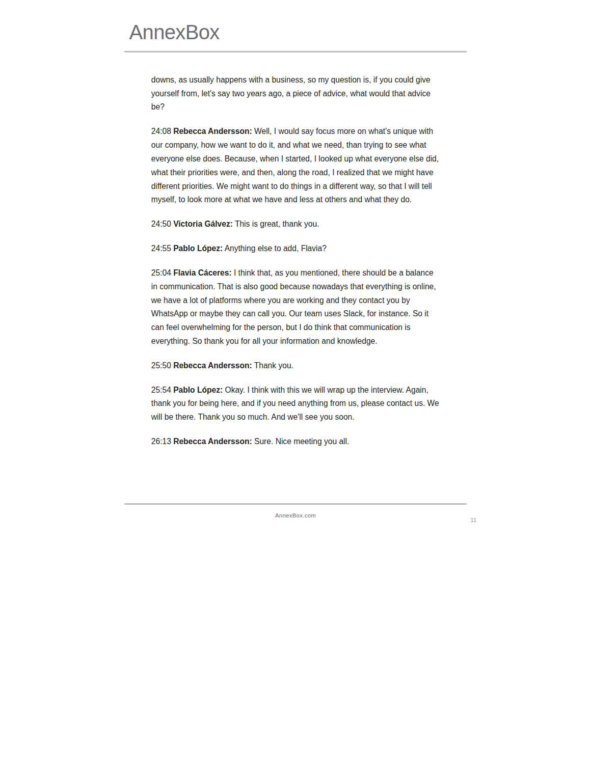AnnexBox
downs, as usually happens with a business, so my question is, if you could give yourself from, let's say two years ago, a piece of advice, what would that advice be?
24:08 Rebecca Andersson: Well, I would say focus more on what's unique with our company, how we want to do it, and what we need, than trying to see what everyone else does. Because, when I started, I looked up what everyone else did, what their priorities were, and then, along the road, I realized that we might have different priorities. We might want to do things in a different way, so that I will tell myself, to look more at what we have and less at others and what they do.
24:50 Victoria Gálvez: This is great, thank you.
24:55 Pablo López: Anything else to add, Flavia?
25:04 Flavia Cáceres: I think that, as you mentioned, there should be a balance in communication. That is also good because nowadays that everything is online, we have a lot of platforms where you are working and they contact you by WhatsApp or maybe they can call you. Our team uses Slack, for instance. So it can feel overwhelming for the person, but I do think that communication is everything. So thank you for all your information and knowledge.
25:50 Rebecca Andersson: Thank you.
25:54 Pablo López: Okay. I think with this we will wrap up the interview. Again, thank you for being here, and if you need anything from us, please contact us. We will be there. Thank you so much. And we'll see you soon.
26:13 Rebecca Andersson: Sure. Nice meeting you all.
AnnexBox.com
11